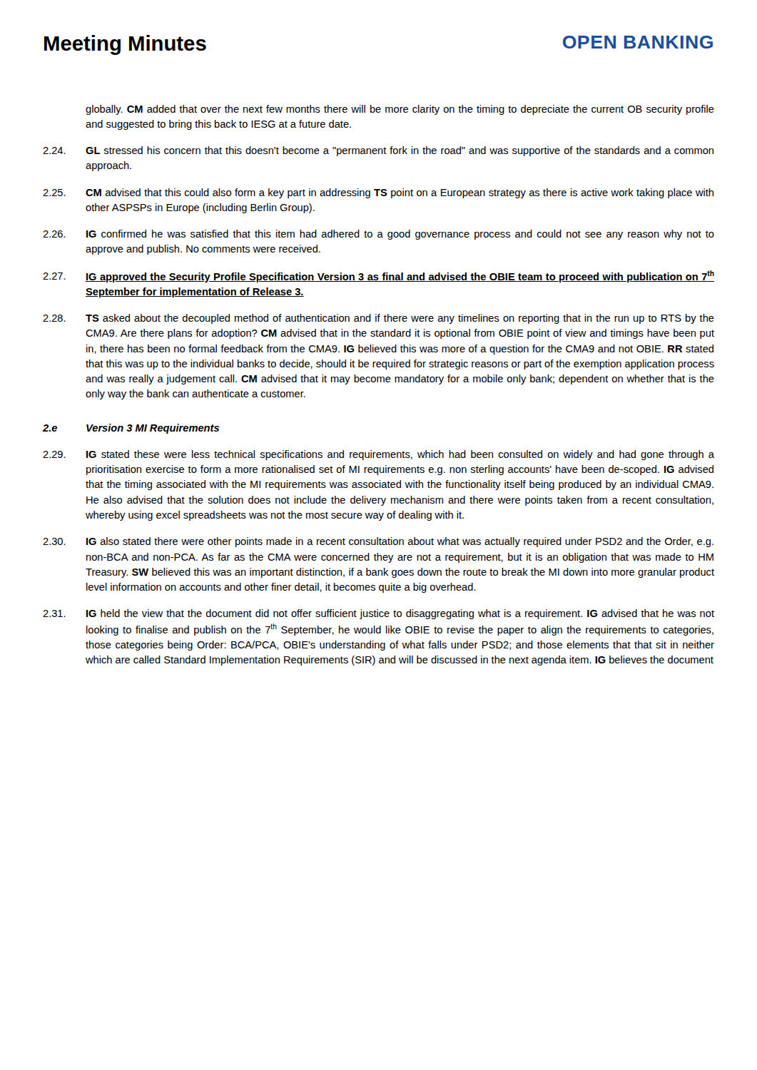Meeting Minutes
OPEN BANKING
globally. CM added that over the next few months there will be more clarity on the timing to depreciate the current OB security profile and suggested to bring this back to IESG at a future date.
2.24.
GL stressed his concern that this doesn't become a "permanent fork in the road" and was supportive of the standards and a common approach.
2.25.
CM advised that this could also form a key part in addressing TS point on a European strategy as there is active work taking place with other ASPSPs in Europe (including Berlin Group).
2.26.
IG confirmed he was satisfied that this item had adhered to a good governance process and could not see any reason why not to approve and publish. No comments were received.
2.27.
IG approved the Security Profile Specification Version 3 as final and advised the OBIE team to proceed with publication on 7th September for implementation of Release 3.
2.28.
TS asked about the decoupled method of authentication and if there were any timelines on reporting that in the run up to RTS by the CMA9. Are there plans for adoption? CM advised that in the standard it is optional from OBIE point of view and timings have been put in, there has been no formal feedback from the CMA9. IG believed this was more of a question for the CMA9 and not OBIE. RR stated that this was up to the individual banks to decide, should it be required for strategic reasons or part of the exemption application process and was really a judgement call. CM advised that it may become mandatory for a mobile only bank; dependent on whether that is the only way the bank can authenticate a customer.
2.e
Version 3 MI Requirements
2.29.
IG stated these were less technical specifications and requirements, which had been consulted on widely and had gone through a prioritisation exercise to form a more rationalised set of MI requirements e.g. non sterling accounts' have been de-scoped. IG advised that the timing associated with the MI requirements was associated with the functionality itself being produced by an individual CMA9. He also advised that the solution does not include the delivery mechanism and there were points taken from a recent consultation, whereby using excel spreadsheets was not the most secure way of dealing with it.
2.30.
IG also stated there were other points made in a recent consultation about what was actually required under PSD2 and the Order, e.g. non-BCA and non-PCA. As far as the CMA were concerned they are not a requirement, but it is an obligation that was made to HM Treasury. SW believed this was an important distinction, if a bank goes down the route to break the MI down into more granular product level information on accounts and other finer detail, it becomes quite a big overhead.
2.31.
IG held the view that the document did not offer sufficient justice to disaggregating what is a requirement. IG advised that he was not looking to finalise and publish on the 7th September, he would like OBIE to revise the paper to align the requirements to categories, those categories being Order: BCA/PCA, OBIE's understanding of what falls under PSD2; and those elements that that sit in neither which are called Standard Implementation Requirements (SIR) and will be discussed in the next agenda item. IG believes the document